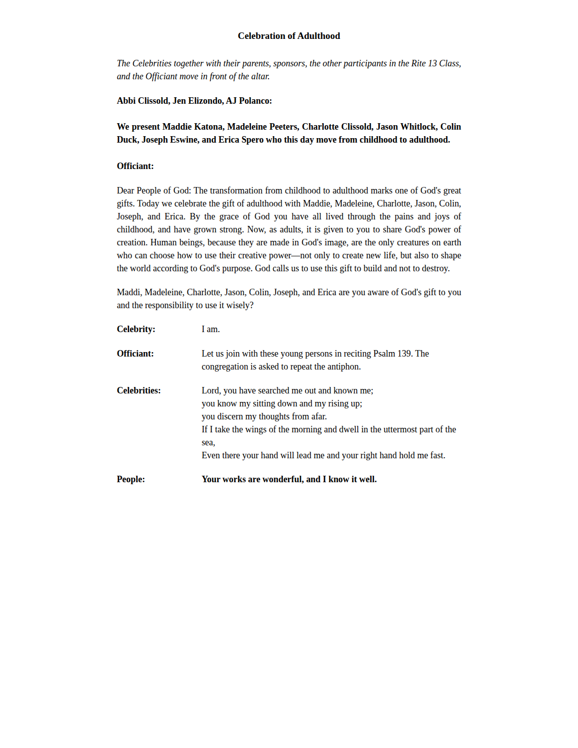Celebration of Adulthood
The Celebrities together with their parents, sponsors, the other participants in the Rite 13 Class, and the Officiant move in front of the altar.
Abbi Clissold, Jen Elizondo, AJ Polanco:
We present Maddie Katona, Madeleine Peeters, Charlotte Clissold, Jason Whitlock, Colin Duck, Joseph Eswine, and Erica Spero who this day move from childhood to adulthood.
Officiant:
Dear People of God: The transformation from childhood to adulthood marks one of God's great gifts. Today we celebrate the gift of adulthood with Maddie, Madeleine, Charlotte, Jason, Colin, Joseph, and Erica. By the grace of God you have all lived through the pains and joys of childhood, and have grown strong. Now, as adults, it is given to you to share God's power of creation. Human beings, because they are made in God's image, are the only creatures on earth who can choose how to use their creative power—not only to create new life, but also to shape the world according to God's purpose. God calls us to use this gift to build and not to destroy.
Maddi, Madeleine, Charlotte, Jason, Colin, Joseph, and Erica are you aware of God's gift to you and the responsibility to use it wisely?
Celebrity:
I am.
Officiant:
Let us join with these young persons in reciting Psalm 139. The congregation is asked to repeat the antiphon.
Celebrities:
Lord, you have searched me out and known me; you know my sitting down and my rising up; you discern my thoughts from afar. If I take the wings of the morning and dwell in the uttermost part of the sea, Even there your hand will lead me and your right hand hold me fast.
People:
Your works are wonderful, and I know it well.